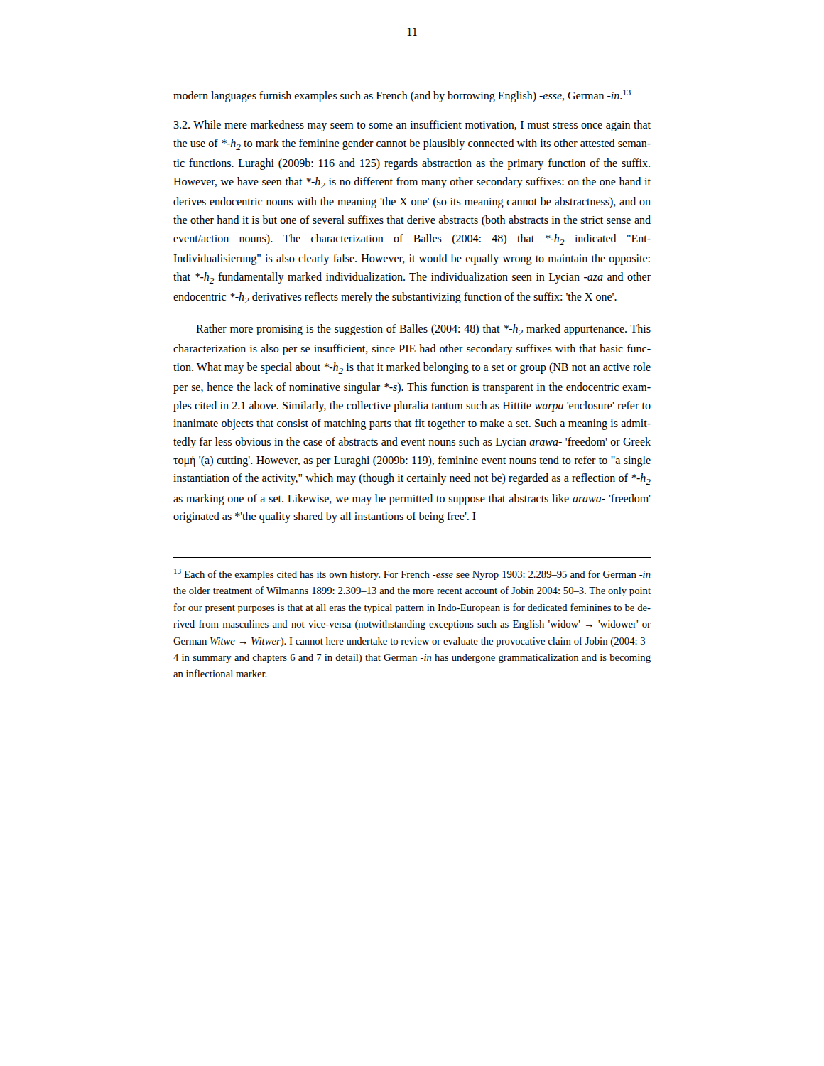11
modern languages furnish examples such as French (and by borrowing English) -esse, German -in.13
3.2. While mere markedness may seem to some an insufficient motivation, I must stress once again that the use of *-h2 to mark the feminine gender cannot be plausibly connected with its other attested semantic functions. Luraghi (2009b: 116 and 125) regards abstraction as the primary function of the suffix. However, we have seen that *-h2 is no different from many other secondary suffixes: on the one hand it derives endocentric nouns with the meaning 'the X one' (so its meaning cannot be abstractness), and on the other hand it is but one of several suffixes that derive abstracts (both abstracts in the strict sense and event/action nouns). The characterization of Balles (2004: 48) that *-h2 indicated "Ent-Individualisierung" is also clearly false. However, it would be equally wrong to maintain the opposite: that *-h2 fundamentally marked individualization. The individualization seen in Lycian -aza and other endocentric *-h2 derivatives reflects merely the substantivizing function of the suffix: 'the X one'.
Rather more promising is the suggestion of Balles (2004: 48) that *-h2 marked appurtenance. This characterization is also per se insufficient, since PIE had other secondary suffixes with that basic function. What may be special about *-h2 is that it marked belonging to a set or group (NB not an active role per se, hence the lack of nominative singular *-s). This function is transparent in the endocentric examples cited in 2.1 above. Similarly, the collective pluralia tantum such as Hittite warpa 'enclosure' refer to inanimate objects that consist of matching parts that fit together to make a set. Such a meaning is admittedly far less obvious in the case of abstracts and event nouns such as Lycian arawa- 'freedom' or Greek τομή '(a) cutting'. However, as per Luraghi (2009b: 119), feminine event nouns tend to refer to "a single instantiation of the activity," which may (though it certainly need not be) regarded as a reflection of *-h2 as marking one of a set. Likewise, we may be permitted to suppose that abstracts like arawa- 'freedom' originated as *'the quality shared by all instantions of being free'. I
13 Each of the examples cited has its own history. For French -esse see Nyrop 1903: 2.289–95 and for German -in the older treatment of Wilmanns 1899: 2.309–13 and the more recent account of Jobin 2004: 50–3. The only point for our present purposes is that at all eras the typical pattern in Indo-European is for dedicated feminines to be derived from masculines and not vice-versa (notwithstanding exceptions such as English 'widow' → 'widower' or German Witwe → Witwer). I cannot here undertake to review or evaluate the provocative claim of Jobin (2004: 3–4 in summary and chapters 6 and 7 in detail) that German -in has undergone grammaticalization and is becoming an inflectional marker.